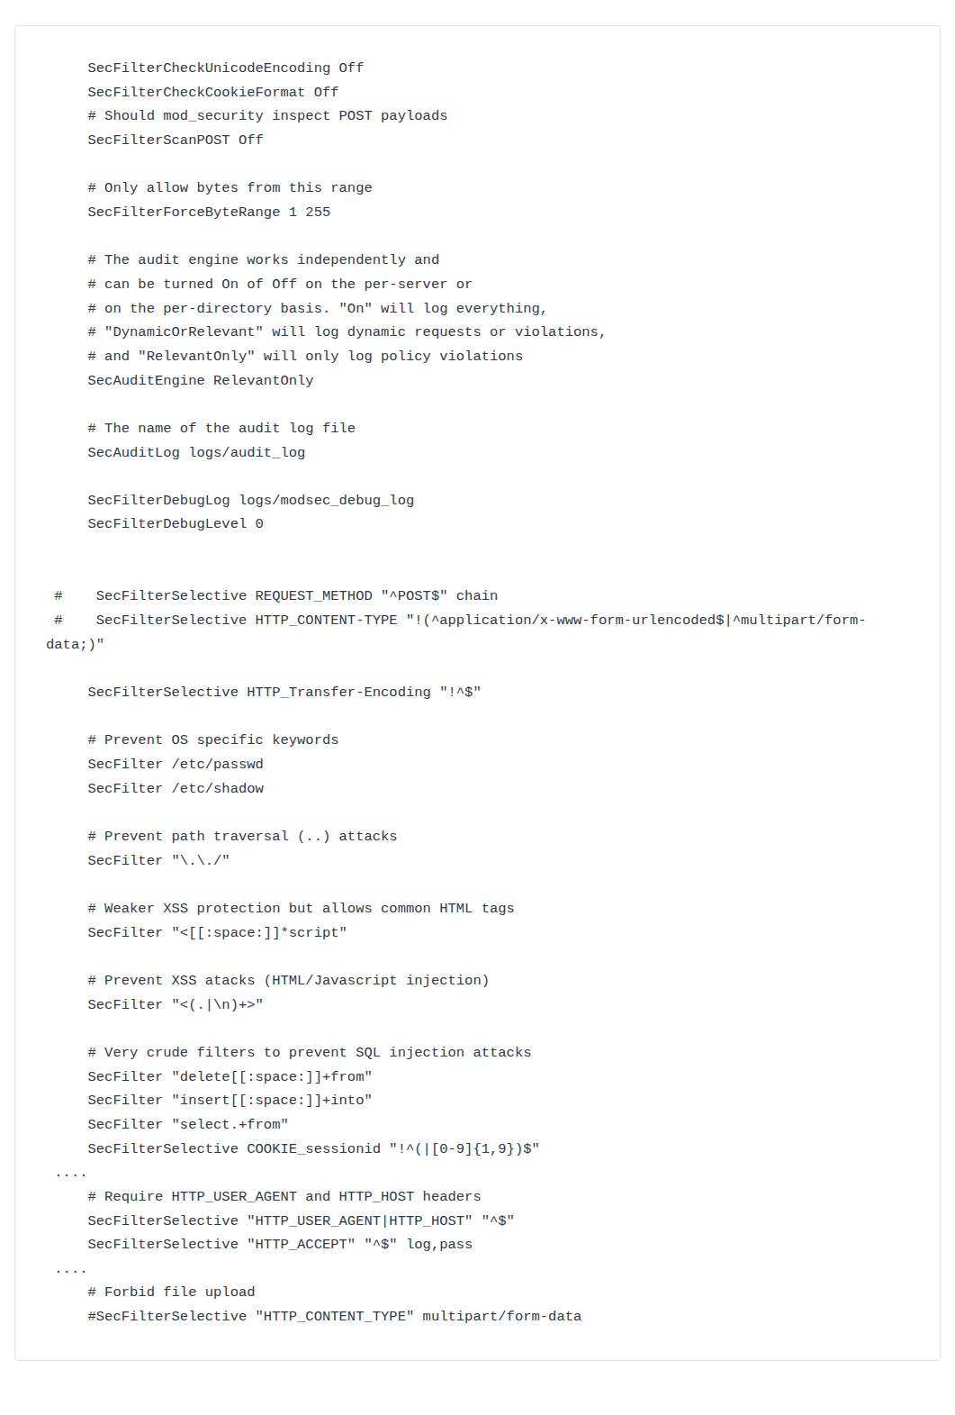SecFilterCheckUnicodeEncoding Off
     SecFilterCheckCookieFormat Off
     # Should mod_security inspect POST payloads
     SecFilterScanPOST Off

     # Only allow bytes from this range
     SecFilterForceByteRange 1 255

     # The audit engine works independently and
     # can be turned On of Off on the per-server or
     # on the per-directory basis. "On" will log everything,
     # "DynamicOrRelevant" will log dynamic requests or violations,
     # and "RelevantOnly" will only log policy violations
     SecAuditEngine RelevantOnly

     # The name of the audit log file
     SecAuditLog logs/audit_log

     SecFilterDebugLog logs/modsec_debug_log
     SecFilterDebugLevel 0


 #    SecFilterSelective REQUEST_METHOD "^POST$" chain
 #    SecFilterSelective HTTP_CONTENT-TYPE "!(^application/x-www-form-urlencoded$|^multipart/form-data;)"

     SecFilterSelective HTTP_Transfer-Encoding "!^$"

     # Prevent OS specific keywords
     SecFilter /etc/passwd
     SecFilter /etc/shadow

     # Prevent path traversal (..) attacks
     SecFilter "\.\./"

     # Weaker XSS protection but allows common HTML tags
     SecFilter "<[[:space:]]*script"

     # Prevent XSS atacks (HTML/Javascript injection)
     SecFilter "<(.|\n)+>"

     # Very crude filters to prevent SQL injection attacks
     SecFilter "delete[[:space:]]+from"
     SecFilter "insert[[:space:]]+into"
     SecFilter "select.+from"
     SecFilterSelective COOKIE_sessionid "!^(|[0-9]{1,9})$"
 ....
     # Require HTTP_USER_AGENT and HTTP_HOST headers
     SecFilterSelective "HTTP_USER_AGENT|HTTP_HOST" "^$"
     SecFilterSelective "HTTP_ACCEPT" "^$" log,pass
 ....
     # Forbid file upload
     #SecFilterSelective "HTTP_CONTENT_TYPE" multipart/form-data